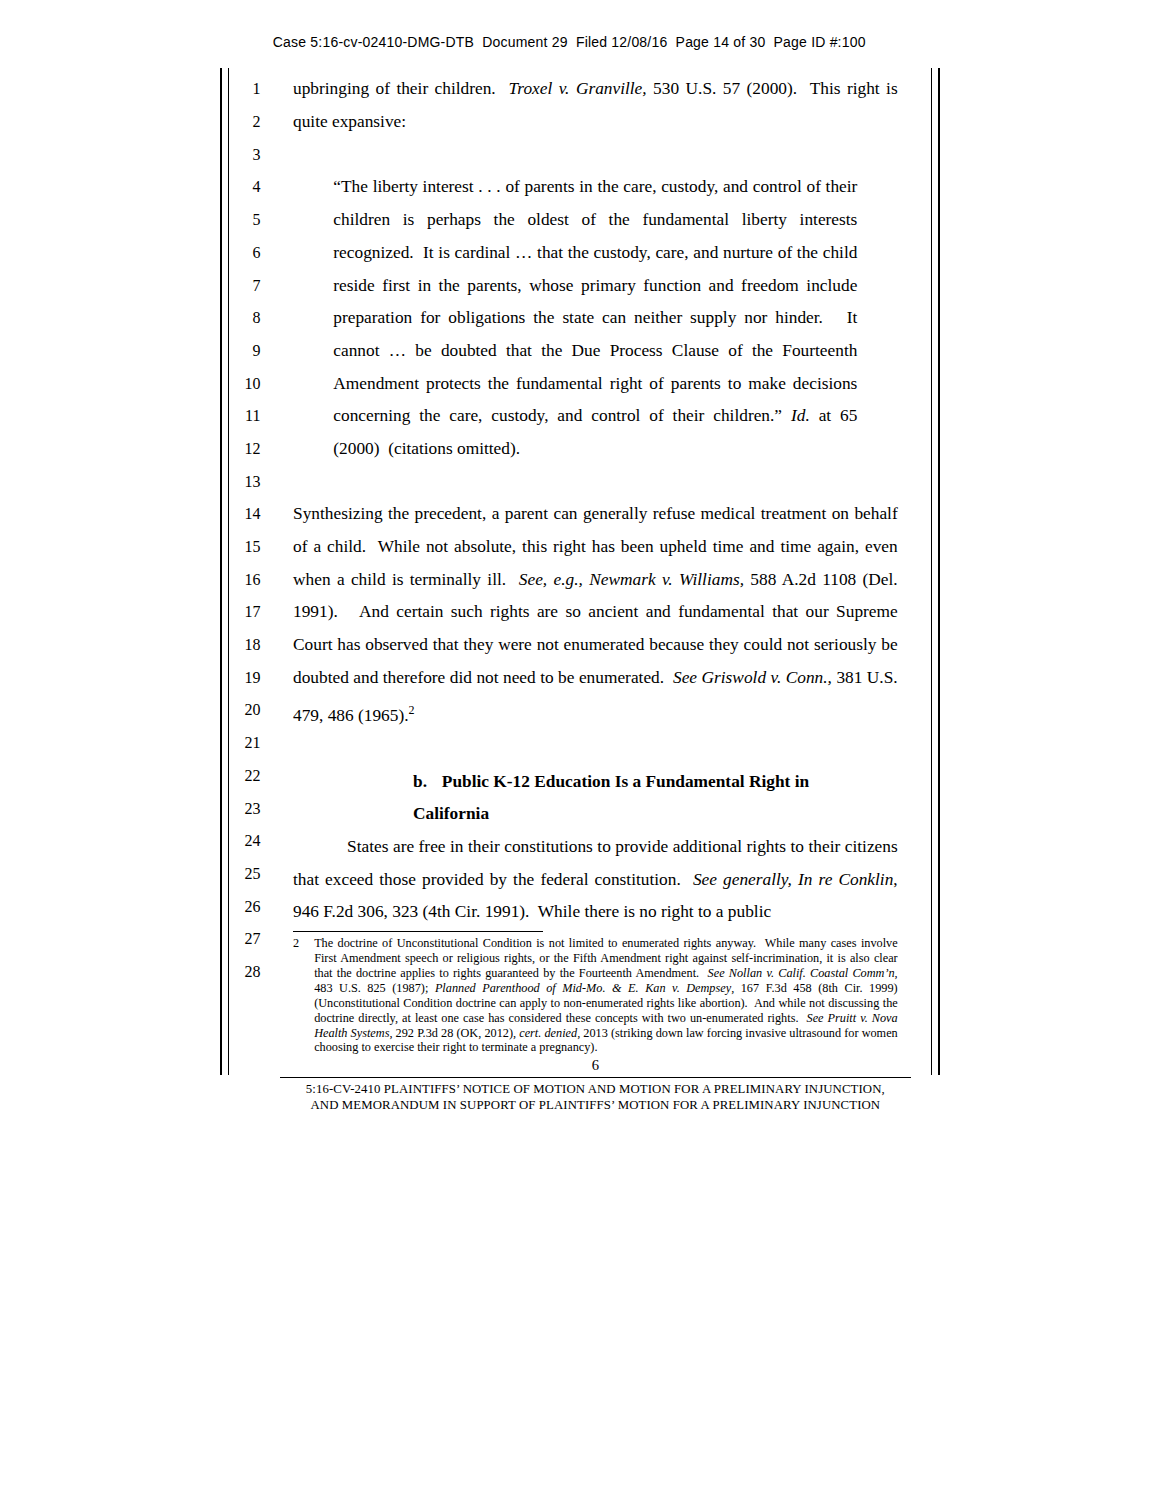Case 5:16-cv-02410-DMG-DTB Document 29 Filed 12/08/16 Page 14 of 30 Page ID #:100
1
2
3
4
5
6
7
8
9
10
11
12
13
14
15
16
17
18
19
20
21
22
23
24
25
26
27
28
upbringing of their children. Troxel v. Granville, 530 U.S. 57 (2000). This right is quite expansive:
“The liberty interest . . . of parents in the care, custody, and control of their children is perhaps the oldest of the fundamental liberty interests recognized. It is cardinal … that the custody, care, and nurture of the child reside first in the parents, whose primary function and freedom include preparation for obligations the state can neither supply nor hinder. It cannot … be doubted that the Due Process Clause of the Fourteenth Amendment protects the fundamental right of parents to make decisions concerning the care, custody, and control of their children.” Id. at 65 (2000) (citations omitted).
Synthesizing the precedent, a parent can generally refuse medical treatment on behalf of a child. While not absolute, this right has been upheld time and time again, even when a child is terminally ill. See, e.g., Newmark v. Williams, 588 A.2d 1108 (Del. 1991). And certain such rights are so ancient and fundamental that our Supreme Court has observed that they were not enumerated because they could not seriously be doubted and therefore did not need to be enumerated. See Griswold v. Conn., 381 U.S. 479, 486 (1965).2
b.
Public K-12 Education Is a Fundamental Right in
California
States are free in their constitutions to provide additional rights to their citizens that exceed those provided by the federal constitution. See generally, In re Conklin, 946 F.2d 306, 323 (4th Cir. 1991). While there is no right to a public
2
The doctrine of Unconstitutional Condition is not limited to enumerated rights anyway. While many cases involve First Amendment speech or religious rights, or the Fifth Amendment right against self-incrimination, it is also clear that the doctrine applies to rights guaranteed by the Fourteenth Amendment. See Nollan v. Calif. Coastal Comm’n, 483 U.S. 825 (1987); Planned Parenthood of Mid-Mo. & E. Kan v. Dempsey, 167 F.3d 458 (8th Cir. 1999) (Unconstitutional Condition doctrine can apply to non-enumerated rights like abortion). And while not discussing the doctrine directly, at least one case has considered these concepts with two un-enumerated rights. See Pruitt v. Nova Health Systems, 292 P.3d 28 (OK, 2012), cert. denied, 2013 (striking down law forcing invasive ultrasound for women choosing to exercise their right to terminate a pregnancy).
6
5:16-CV-2410 PLAINTIFFS’ NOTICE OF MOTION AND MOTION FOR A PRELIMINARY INJUNCTION,
AND MEMORANDUM IN SUPPORT OF PLAINTIFFS’ MOTION FOR A PRELIMINARY INJUNCTION